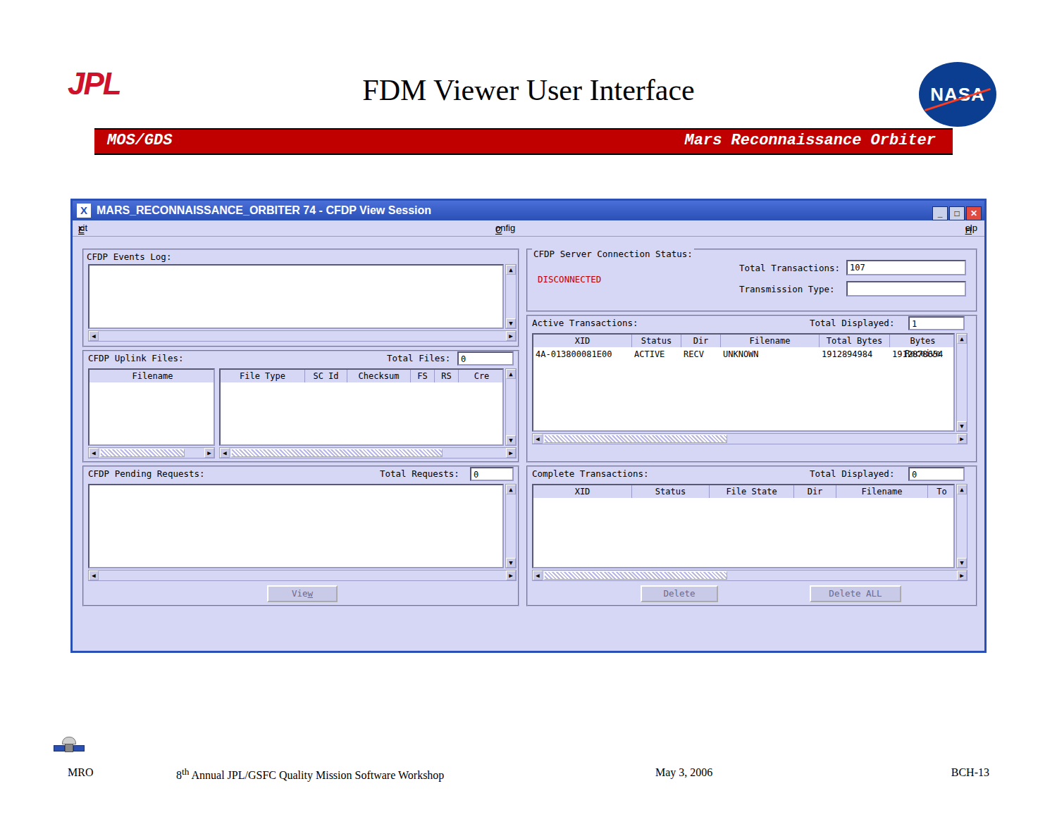JPL
NASA
FDM Viewer User Interface
MOS/GDS Mars Reconnaissance Orbiter
X MARS_RECONNAISSANCE_ORBITER 74 - CFDP View Session _□✕
Exit Config Help
CFDP Events Log:
▲
▼
◀
▶
CFDP Uplink Files: Total Files:
0
Filename
◀
▶
File Type
SC Id
Checksum
FS
RS
Cre
▲
▼
◀
▶
CFDP Pending Requests: Total Requests:
0
▲
▼
◀
▶
View
CFDP Server Connection Status: DISCONNECTED Total Transactions:
107
Transmission Type:
Active Transactions: Total Displayed:
1
XID
Status
Dir
Filename
Total Bytes
Bytes Receive
4A-013800081E00
ACTIVE
RECV
UNKNOWN
1912894984
1912878654
▲
▼
◀
▶
Complete Transactions: Total Displayed:
0
XID
Status
File State
Dir
Filename
To
▲
▼
◀
▶
Delete
Delete ALL
MRO 8th Annual JPL/GSFC Quality Mission Software Workshop May 3, 2006 BCH-13